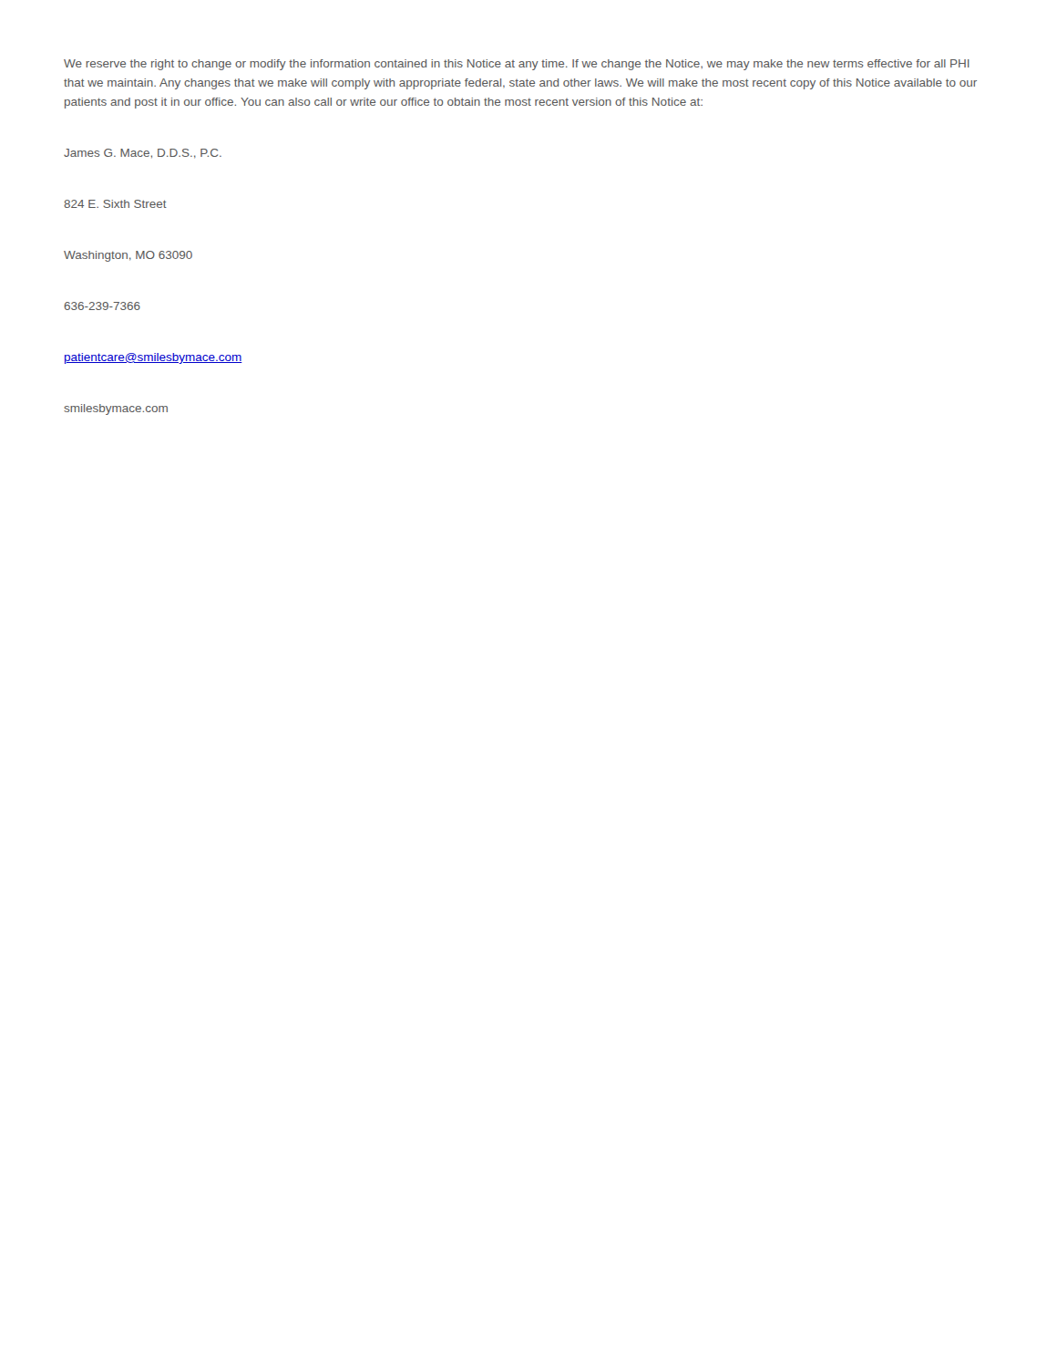We reserve the right to change or modify the information contained in this Notice at any time. If we change the Notice, we may make the new terms effective for all PHI that we maintain. Any changes that we make will comply with appropriate federal, state and other laws. We will make the most recent copy of this Notice available to our patients and post it in our office. You can also call or write our office to obtain the most recent version of this Notice at:
James G. Mace, D.D.S., P.C.
824 E. Sixth Street
Washington, MO 63090
636-239-7366
patientcare@smilesbymace.com
smilesbymace.com